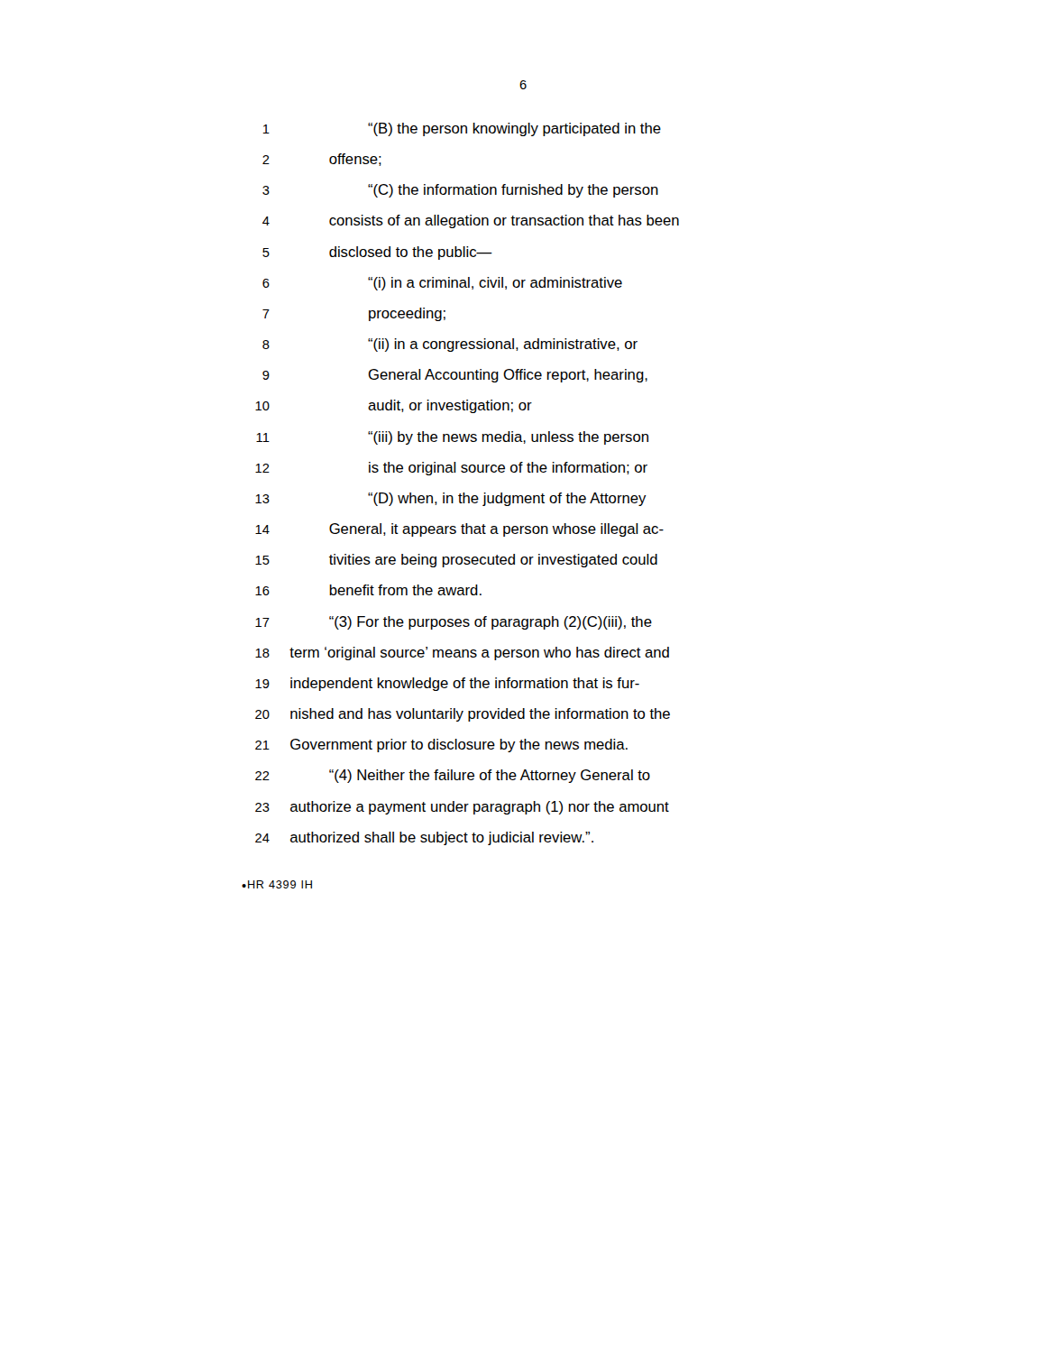6
“(B) the person knowingly participated in the
offense;
“(C) the information furnished by the person
consists of an allegation or transaction that has been
disclosed to the public—
“(i) in a criminal, civil, or administrative
proceeding;
“(ii) in a congressional, administrative, or
General Accounting Office report, hearing,
audit, or investigation; or
“(iii) by the news media, unless the person
is the original source of the information; or
“(D) when, in the judgment of the Attorney
General, it appears that a person whose illegal ac-
tivities are being prosecuted or investigated could
benefit from the award.
“(3) For the purposes of paragraph (2)(C)(iii), the
term ‘original source’ means a person who has direct and
independent knowledge of the information that is fur-
nished and has voluntarily provided the information to the
Government prior to disclosure by the news media.
“(4) Neither the failure of the Attorney General to
authorize a payment under paragraph (1) nor the amount
authorized shall be subject to judicial review.”.
•HR 4399 IH